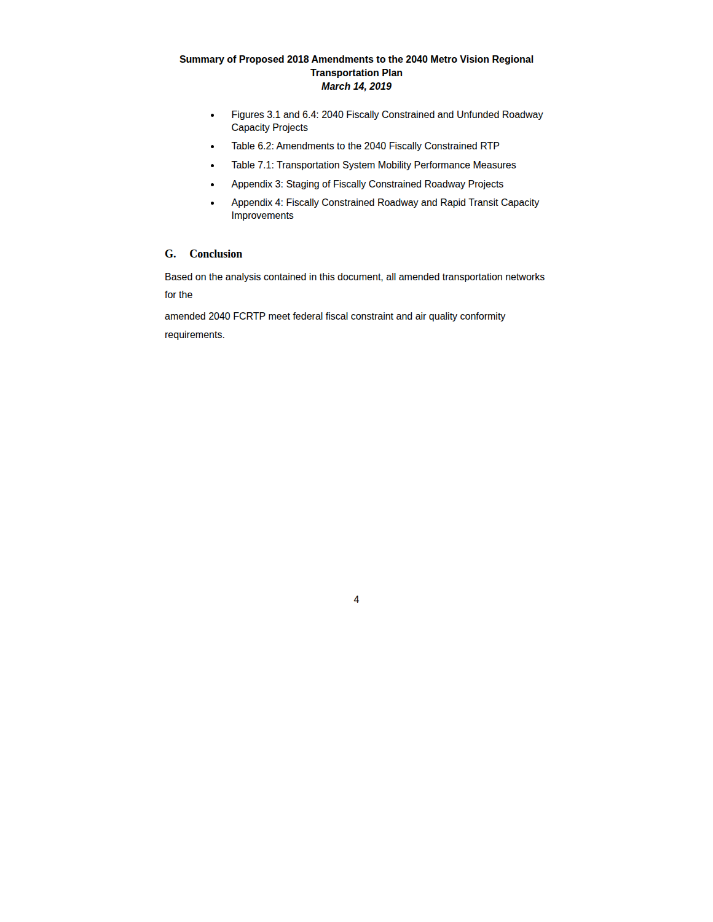Summary of Proposed 2018 Amendments to the 2040 Metro Vision Regional Transportation Plan March 14, 2019
Figures 3.1 and 6.4: 2040 Fiscally Constrained and Unfunded Roadway Capacity Projects
Table 6.2: Amendments to the 2040 Fiscally Constrained RTP
Table 7.1: Transportation System Mobility Performance Measures
Appendix 3: Staging of Fiscally Constrained Roadway Projects
Appendix 4: Fiscally Constrained Roadway and Rapid Transit Capacity Improvements
G. Conclusion
Based on the analysis contained in this document, all amended transportation networks for the
amended 2040 FCRTP meet federal fiscal constraint and air quality conformity requirements.
4